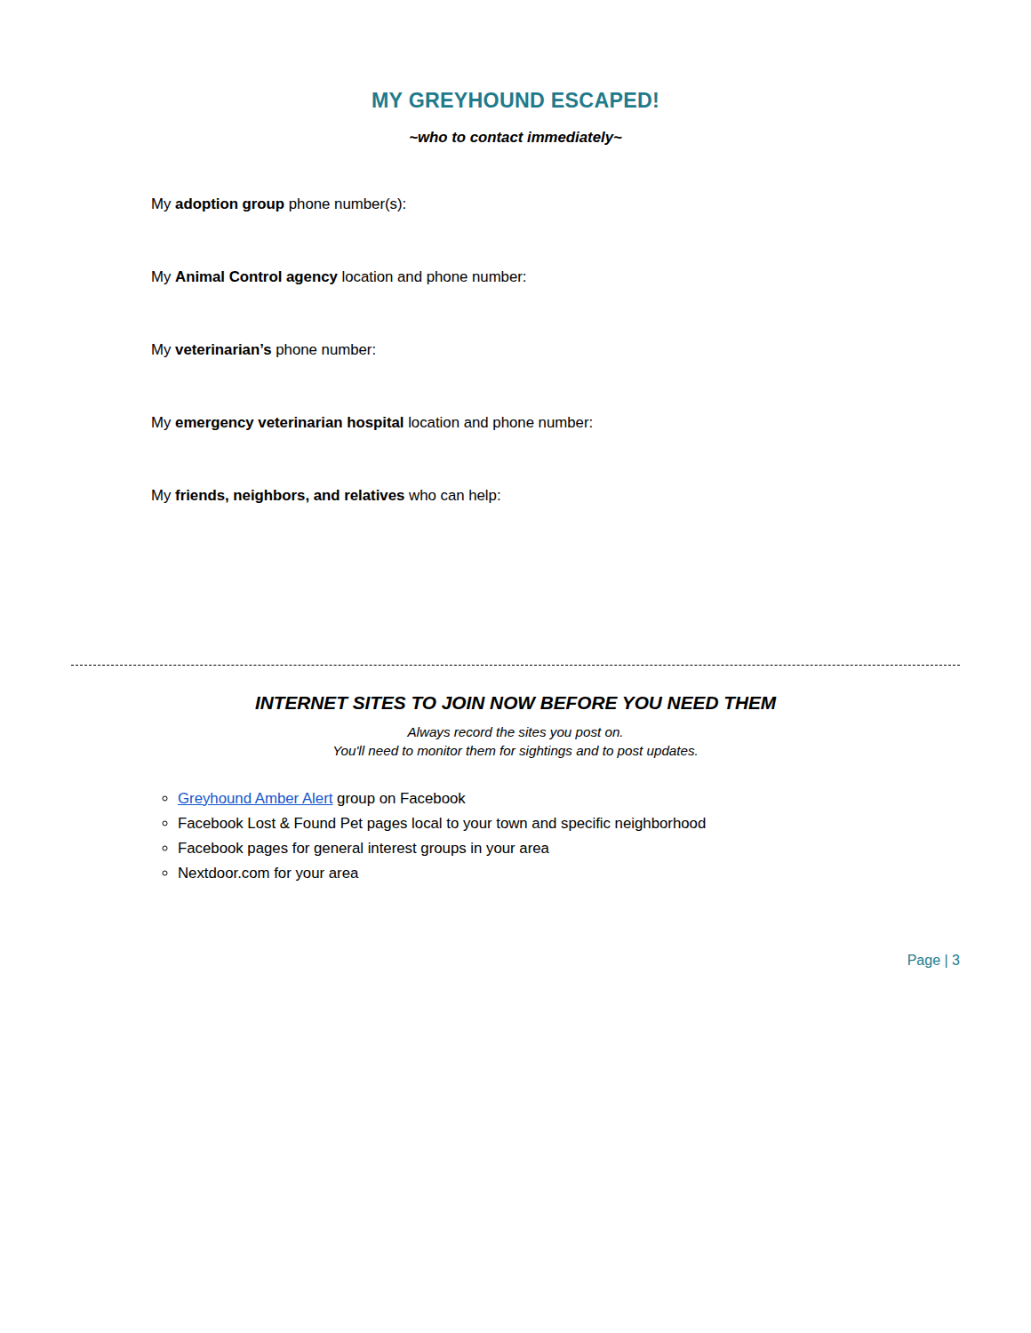MY GREYHOUND ESCAPED!
~who to contact immediately~
My adoption group phone number(s):
My Animal Control agency location and phone number:
My veterinarian’s phone number:
My emergency veterinarian hospital location and phone number:
My friends, neighbors, and relatives who can help:
INTERNET SITES TO JOIN NOW BEFORE YOU NEED THEM
Always record the sites you post on.
You'll need to monitor them for sightings and to post updates.
Greyhound Amber Alert group on Facebook
Facebook Lost & Found Pet pages local to your town and specific neighborhood
Facebook pages for general interest groups in your area
Nextdoor.com for your area
Page | 3